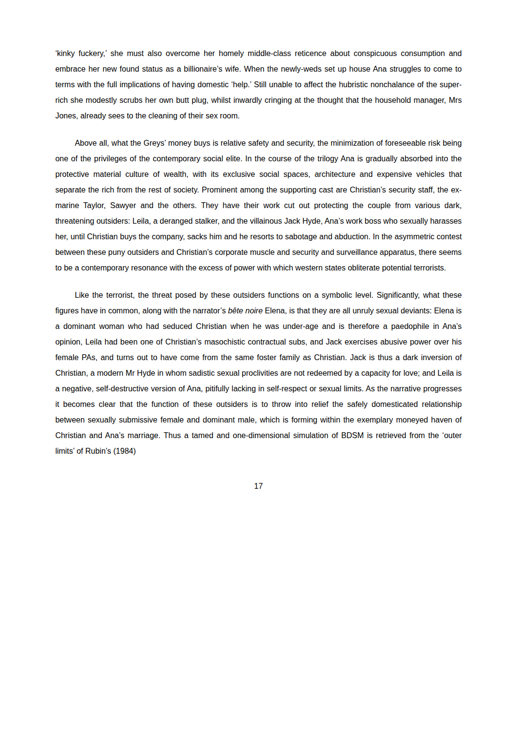‘kinky fuckery,’ she must also overcome her homely middle-class reticence about conspicuous consumption and embrace her new found status as a billionaire’s wife. When the newly-weds set up house Ana struggles to come to terms with the full implications of having domestic ‘help.’ Still unable to affect the hubristic nonchalance of the super-rich she modestly scrubs her own butt plug, whilst inwardly cringing at the thought that the household manager, Mrs Jones, already sees to the cleaning of their sex room.
Above all, what the Greys’ money buys is relative safety and security, the minimization of foreseeable risk being one of the privileges of the contemporary social elite. In the course of the trilogy Ana is gradually absorbed into the protective material culture of wealth, with its exclusive social spaces, architecture and expensive vehicles that separate the rich from the rest of society. Prominent among the supporting cast are Christian’s security staff, the ex-marine Taylor, Sawyer and the others. They have their work cut out protecting the couple from various dark, threatening outsiders: Leila, a deranged stalker, and the villainous Jack Hyde, Ana’s work boss who sexually harasses her, until Christian buys the company, sacks him and he resorts to sabotage and abduction. In the asymmetric contest between these puny outsiders and Christian’s corporate muscle and security and surveillance apparatus, there seems to be a contemporary resonance with the excess of power with which western states obliterate potential terrorists.
Like the terrorist, the threat posed by these outsiders functions on a symbolic level. Significantly, what these figures have in common, along with the narrator’s bête noire Elena, is that they are all unruly sexual deviants: Elena is a dominant woman who had seduced Christian when he was under-age and is therefore a paedophile in Ana’s opinion, Leila had been one of Christian’s masochistic contractual subs, and Jack exercises abusive power over his female PAs, and turns out to have come from the same foster family as Christian. Jack is thus a dark inversion of Christian, a modern Mr Hyde in whom sadistic sexual proclivities are not redeemed by a capacity for love; and Leila is a negative, self-destructive version of Ana, pitifully lacking in self-respect or sexual limits. As the narrative progresses it becomes clear that the function of these outsiders is to throw into relief the safely domesticated relationship between sexually submissive female and dominant male, which is forming within the exemplary moneyed haven of Christian and Ana’s marriage. Thus a tamed and one-dimensional simulation of BDSM is retrieved from the ‘outer limits’ of Rubin’s (1984)
17